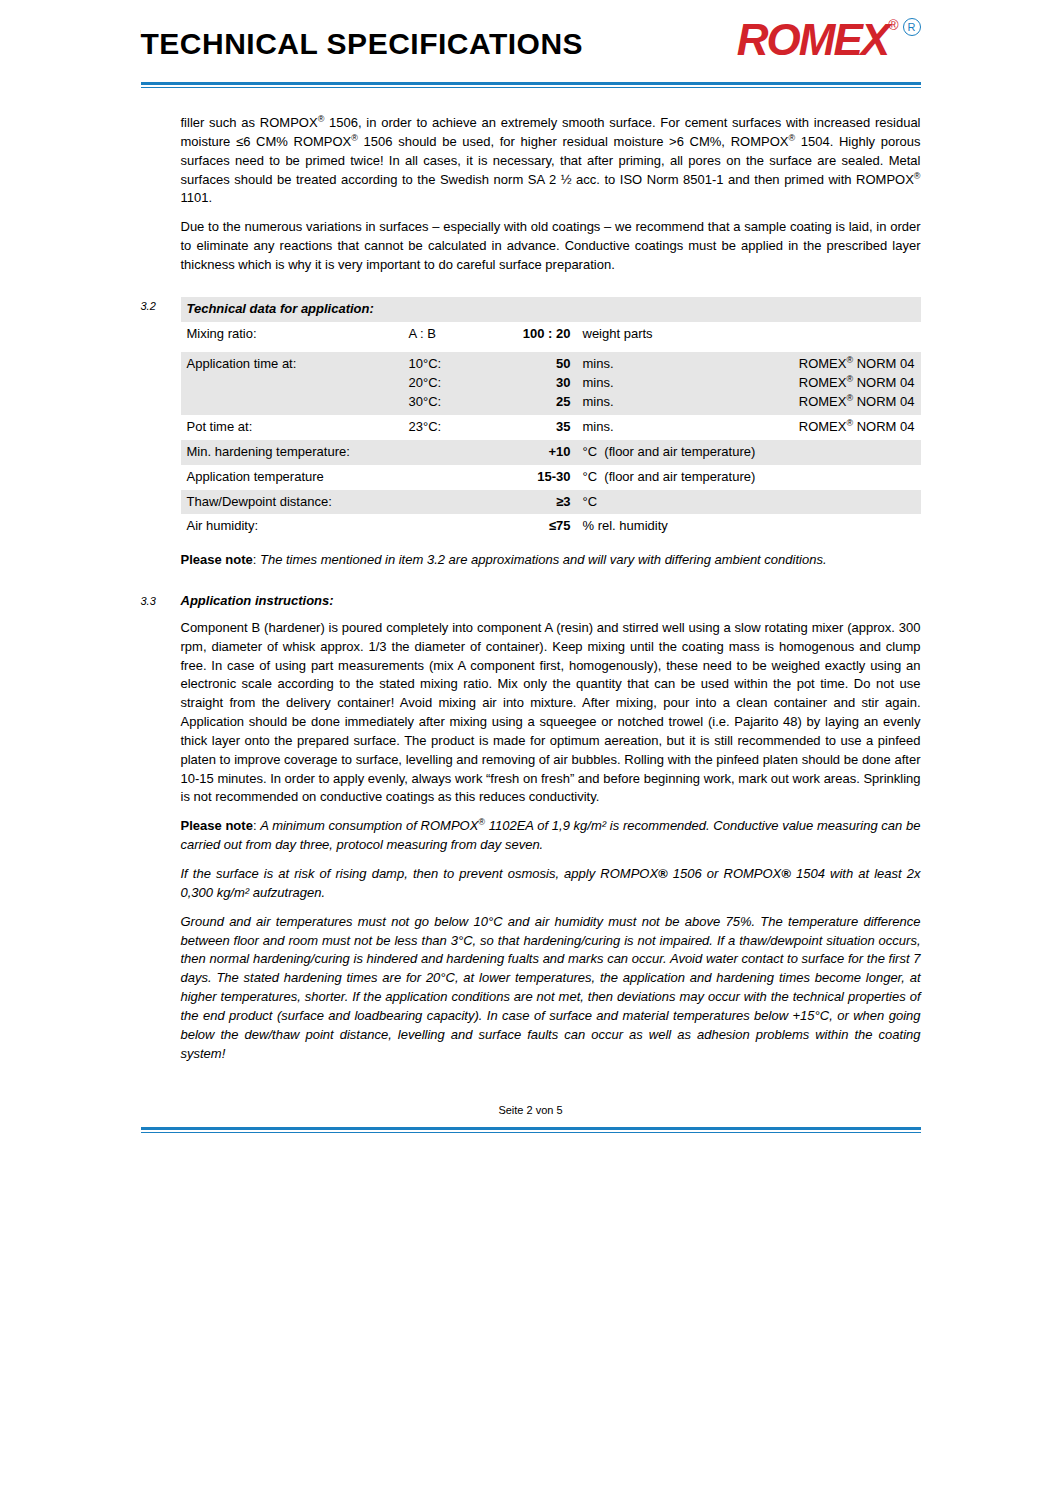TECHNICAL SPECIFICATIONS
TECHNICAL SPECIFICATIONS
ROMEX®R
filler such as ROMPOX® 1506, in order to achieve an extremely smooth surface. For cement surfaces with increased residual moisture ≤6 CM% ROMPOX® 1506 should be used, for higher residual moisture >6 CM%, ROMPOX® 1504. Highly porous surfaces need to be primed twice! In all cases, it is necessary, that after priming, all pores on the surface are sealed. Metal surfaces should be treated according to the Swedish norm SA 2 ½ acc. to ISO Norm 8501-1 and then primed with ROMPOX® 1101.
Due to the numerous variations in surfaces – especially with old coatings – we recommend that a sample coating is laid, in order to eliminate any reactions that cannot be calculated in advance. Conductive coatings must be applied in the prescribed layer thickness which is why it is very important to do careful surface preparation.
3.2
Technical data for application:
| Mixing ratio: | A : B | 100 : 20 | weight parts | |
| Application time at: | 10°C: 20°C: 30°C: | 50 30 25 | mins. mins. mins. | ROMEX ® NORM 04 ROMEX ® NORM 04 ROMEX ® NORM 04 |
| Pot time at: | 23°C: | 35 | mins. | ROMEX ® NORM 04 |
| Min. hardening temperature: | | +10 | °C (floor and air temperature) |
| Application temperature | | 15-30 | °C (floor and air temperature) |
| Thaw/Dewpoint distance: | | ≥3 | °C |
| Air humidity: | | ≤75 | % rel. humidity |
Please note: The times mentioned in item 3.2 are approximations and will vary with differing ambient conditions.
3.3
Application instructions:
Component B (hardener) is poured completely into component A (resin) and stirred well using a slow rotating mixer (approx. 300 rpm, diameter of whisk approx. 1/3 the diameter of container). Keep mixing until the coating mass is homogenous and clump free. In case of using part measurements (mix A component first, homogenously), these need to be weighed exactly using an electronic scale according to the stated mixing ratio. Mix only the quantity that can be used within the pot time. Do not use straight from the delivery container! Avoid mixing air into mixture. After mixing, pour into a clean container and stir again. Application should be done immediately after mixing using a squeegee or notched trowel (i.e. Pajarito 48) by laying an evenly thick layer onto the prepared surface. The product is made for optimum aereation, but it is still recommended to use a pinfeed platen to improve coverage to surface, levelling and removing of air bubbles. Rolling with the pinfeed platen should be done after 10-15 minutes. In order to apply evenly, always work “fresh on fresh” and before beginning work, mark out work areas. Sprinkling is not recommended on conductive coatings as this reduces conductivity.
Please note: A minimum consumption of ROMPOX® 1102EA of 1,9 kg/m² is recommended. Conductive value measuring can be carried out from day three, protocol measuring from day seven.
If the surface is at risk of rising damp, then to prevent osmosis, apply ROMPOX® 1506 or ROMPOX® 1504 with at least 2x 0,300 kg/m² aufzutragen.
Ground and air temperatures must not go below 10°C and air humidity must not be above 75%. The temperature difference between floor and room must not be less than 3°C, so that hardening/curing is not impaired. If a thaw/dewpoint situation occurs, then normal hardening/curing is hindered and hardening fualts and marks can occur. Avoid water contact to surface for the first 7 days. The stated hardening times are for 20°C, at lower temperatures, the application and hardening times become longer, at higher temperatures, shorter. If the application conditions are not met, then deviations may occur with the technical properties of the end product (surface and loadbearing capacity). In case of surface and material temperatures below +15°C, or when going below the dew/thaw point distance, levelling and surface faults can occur as well as adhesion problems within the coating system!
Seite 2 von 5